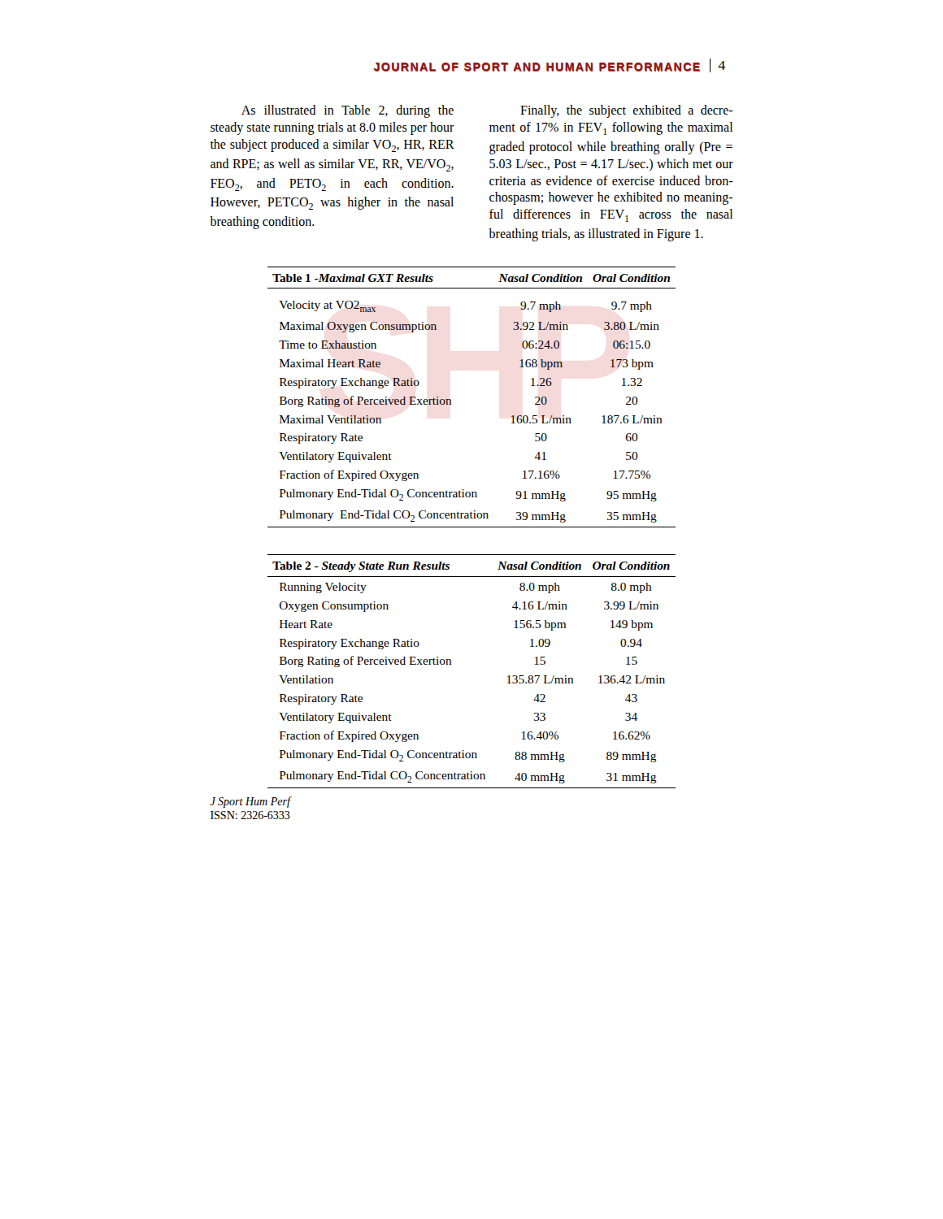SHP
JOURNAL OF SPORT AND HUMAN PERFORMANCE
4
As illustrated in Table 2, during the steady state running trials at 8.0 miles per hour the subject produced a similar VO2, HR, RER and RPE; as well as similar VE, RR, VE/VO2, FEO2, and PETO2 in each condition. However, PETCO2 was higher in the nasal breathing condition.
Finally, the subject exhibited a decrement of 17% in FEV1 following the maximal graded protocol while breathing orally (Pre = 5.03 L/sec., Post = 4.17 L/sec.) which met our criteria as evidence of exercise induced bronchospasm; however he exhibited no meaningful differences in FEV1 across the nasal breathing trials, as illustrated in Figure 1.
| Table 1 - Maximal GXT Results | Nasal Condition | Oral Condition |
| --- | --- | --- |
| Velocity at VO2 max | 9.7 mph | 9.7 mph |
| Maximal Oxygen Consumption | 3.92 L/min | 3.80 L/min |
| Time to Exhaustion | 06:24.0 | 06:15.0 |
| Maximal Heart Rate | 168 bpm | 173 bpm |
| Respiratory Exchange Ratio | 1.26 | 1.32 |
| Borg Rating of Perceived Exertion | 20 | 20 |
| Maximal Ventilation | 160.5 L/min | 187.6 L/min |
| Respiratory Rate | 50 | 60 |
| Ventilatory Equivalent | 41 | 50 |
| Fraction of Expired Oxygen | 17.16% | 17.75% |
| Pulmonary End-Tidal O 2 Concentration | 91 mmHg | 95 mmHg |
| Pulmonary End-Tidal CO 2 Concentration | 39 mmHg | 35 mmHg |
| Table 2 - Steady State Run Results | Nasal Condition | Oral Condition |
| --- | --- | --- |
| Running Velocity | 8.0 mph | 8.0 mph |
| Oxygen Consumption | 4.16 L/min | 3.99 L/min |
| Heart Rate | 156.5 bpm | 149 bpm |
| Respiratory Exchange Ratio | 1.09 | 0.94 |
| Borg Rating of Perceived Exertion | 15 | 15 |
| Ventilation | 135.87 L/min | 136.42 L/min |
| Respiratory Rate | 42 | 43 |
| Ventilatory Equivalent | 33 | 34 |
| Fraction of Expired Oxygen | 16.40% | 16.62% |
| Pulmonary End-Tidal O 2 Concentration | 88 mmHg | 89 mmHg |
| Pulmonary End-Tidal CO 2 Concentration | 40 mmHg | 31 mmHg |
J Sport Hum Perf
ISSN: 2326-6333